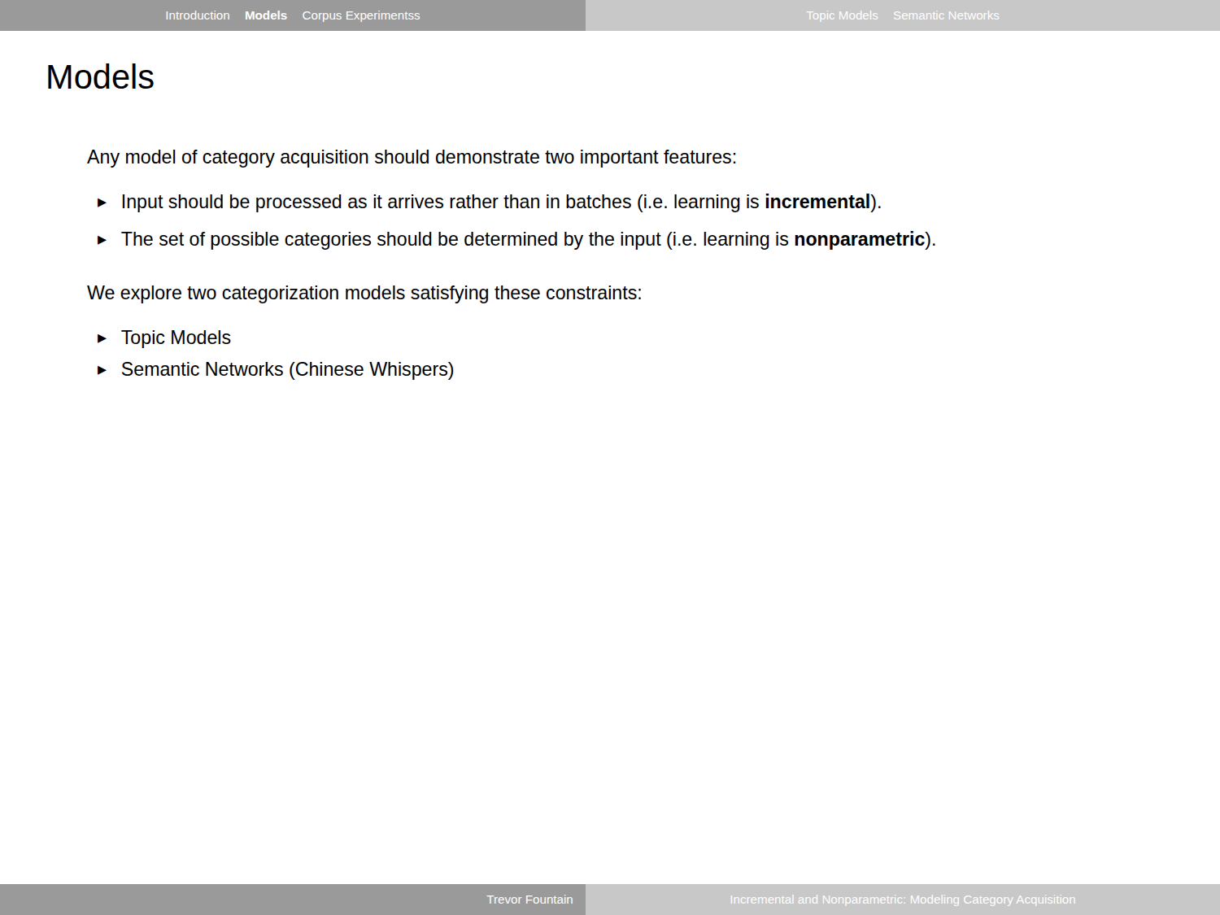Introduction Models Corpus Experimentss
Topic Models Semantic Networks
Models
Any model of category acquisition should demonstrate two important features:
Input should be processed as it arrives rather than in batches (i.e. learning is incremental).
The set of possible categories should be determined by the input (i.e. learning is nonparametric).
We explore two categorization models satisfying these constraints:
Topic Models
Semantic Networks (Chinese Whispers)
Trevor Fountain
Incremental and Nonparametric: Modeling Category Acquisition